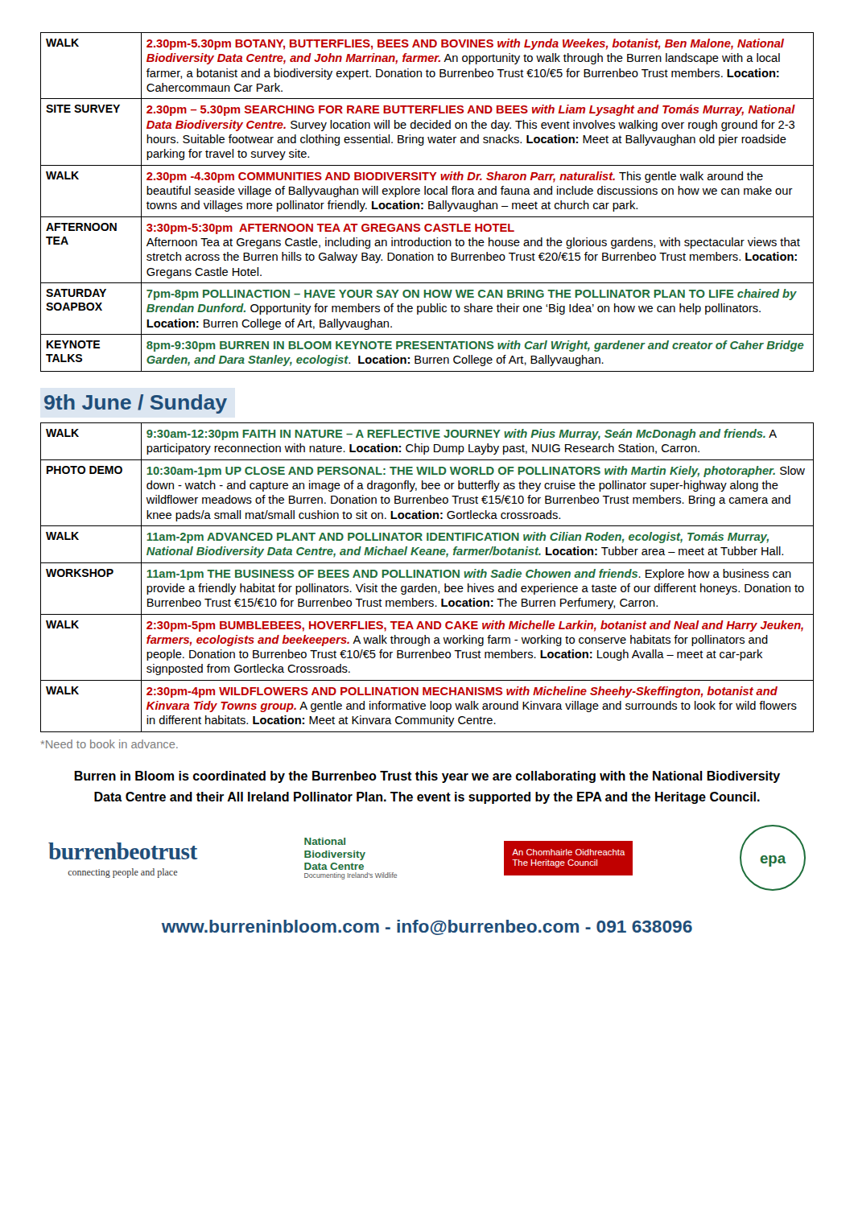| WALK | 2.30pm-5.30pm BOTANY, BUTTERFLIES, BEES AND BOVINES with Lynda Weekes, botanist, Ben Malone, National Biodiversity Data Centre, and John Marrinan, farmer. An opportunity to walk through the Burren landscape with a local farmer, a botanist and a biodiversity expert. Donation to Burrenbeo Trust €10/€5 for Burrenbeo Trust members. Location: Cahercommaun Car Park. |
| SITE SURVEY | 2.30pm – 5.30pm SEARCHING FOR RARE BUTTERFLIES AND BEES with Liam Lysaght and Tomás Murray, National Data Biodiversity Centre. Survey location will be decided on the day. This event involves walking over rough ground for 2-3 hours. Suitable footwear and clothing essential. Bring water and snacks. Location: Meet at Ballyvaughan old pier roadside parking for travel to survey site. |
| WALK | 2.30pm -4.30pm COMMUNITIES AND BIODIVERSITY with Dr. Sharon Parr, naturalist. This gentle walk around the beautiful seaside village of Ballyvaughan will explore local flora and fauna and include discussions on how we can make our towns and villages more pollinator friendly. Location: Ballyvaughan – meet at church car park. |
| AFTERNOON TEA | 3:30pm-5:30pm AFTERNOON TEA AT GREGANS CASTLE HOTEL Afternoon Tea at Gregans Castle, including an introduction to the house and the glorious gardens, with spectacular views that stretch across the Burren hills to Galway Bay. Donation to Burrenbeo Trust €20/€15 for Burrenbeo Trust members. Location: Gregans Castle Hotel. |
| SATURDAY SOAPBOX | 7pm-8pm POLLINACTION – HAVE YOUR SAY ON HOW WE CAN BRING THE POLLINATOR PLAN TO LIFE chaired by Brendan Dunford. Opportunity for members of the public to share their one ‘Big Idea’ on how we can help pollinators. Location: Burren College of Art, Ballyvaughan. |
| KEYNOTE TALKS | 8pm-9:30pm BURREN IN BLOOM KEYNOTE PRESENTATIONS with Carl Wright, gardener and creator of Caher Bridge Garden, and Dara Stanley, ecologist . Location: Burren College of Art, Ballyvaughan. |
9th June / Sunday
| WALK | 9:30am-12:30pm FAITH IN NATURE – A REFLECTIVE JOURNEY with Pius Murray, Seán McDonagh and friends. A participatory reconnection with nature. Location: Chip Dump Layby past, NUIG Research Station, Carron. |
| PHOTO DEMO | 10:30am-1pm UP CLOSE AND PERSONAL: THE WILD WORLD OF POLLINATORS with Martin Kiely, photorapher. Slow down - watch - and capture an image of a dragonfly, bee or butterfly as they cruise the pollinator super-highway along the wildflower meadows of the Burren. Donation to Burrenbeo Trust €15/€10 for Burrenbeo Trust members. Bring a camera and knee pads/a small mat/small cushion to sit on. Location: Gortlecka crossroads. |
| WALK | 11am-2pm ADVANCED PLANT AND POLLINATOR IDENTIFICATION with Cilian Roden, ecologist, Tomás Murray, National Biodiversity Data Centre, and Michael Keane, farmer/botanist. Location: Tubber area – meet at Tubber Hall. |
| WORKSHOP | 11am-1pm THE BUSINESS OF BEES AND POLLINATION with Sadie Chowen and friends . Explore how a business can provide a friendly habitat for pollinators. Visit the garden, bee hives and experience a taste of our different honeys. Donation to Burrenbeo Trust €15/€10 for Burrenbeo Trust members. Location: The Burren Perfumery, Carron. |
| WALK | 2:30pm-5pm BUMBLEBEES, HOVERFLIES, TEA AND CAKE with Michelle Larkin, botanist and Neal and Harry Jeuken, farmers, ecologists and beekeepers. A walk through a working farm - working to conserve habitats for pollinators and people. Donation to Burrenbeo Trust €10/€5 for Burrenbeo Trust members. Location: Lough Avalla – meet at car-park signposted from Gortlecka Crossroads. |
| WALK | 2:30pm-4pm WILDFLOWERS AND POLLINATION MECHANISMS with Micheline Sheehy-Skeffington, botanist and Kinvara Tidy Towns group. A gentle and informative loop walk around Kinvara village and surrounds to look for wild flowers in different habitats. Location: Meet at Kinvara Community Centre. |
*Need to book in advance.
Burren in Bloom is coordinated by the Burrenbeo Trust this year we are collaborating with the National Biodiversity Data Centre and their All Ireland Pollinator Plan. The event is supported by the EPA and the Heritage Council.
burrenbeotrust connecting people and place
National
Biodiversity
Data Centre Documenting Ireland's Wildlife
An Chomhairle Oidhreachta
The Heritage Council
epa
www.burreninbloom.com - info@burrenbeo.com - 091 638096